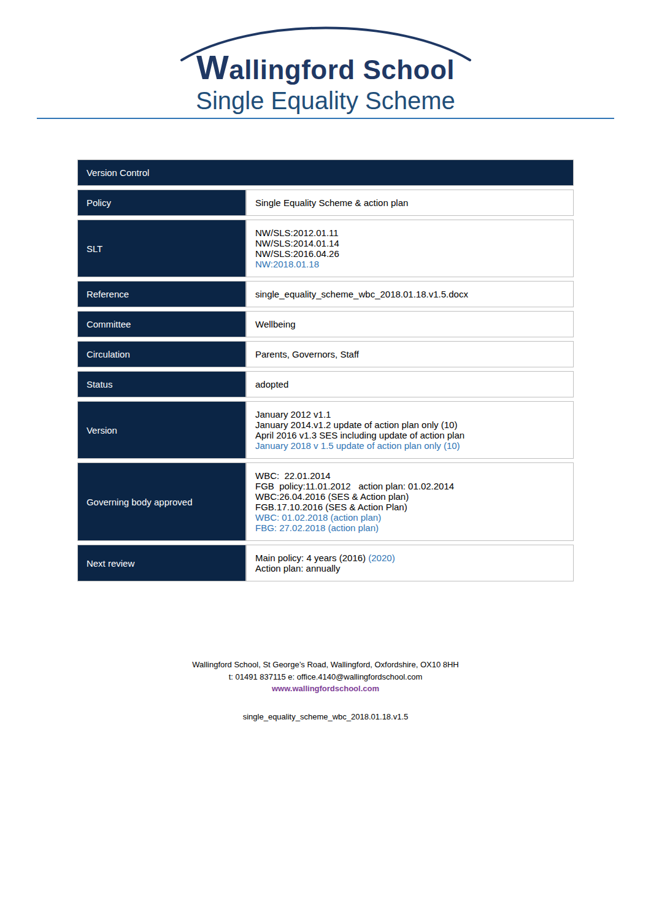Wallingford School
Single Equality Scheme
| Version Control |
| --- |
| Policy | Single Equality Scheme & action plan |
| SLT | NW/SLS:2012.01.11 NW/SLS:2014.01.14 NW/SLS:2016.04.26 NW:2018.01.18 |
| Reference | single_equality_scheme_wbc_2018.01.18.v1.5.docx |
| Committee | Wellbeing |
| Circulation | Parents, Governors, Staff |
| Status | adopted |
| Version | January 2012 v1.1 January 2014.v1.2 update of action plan only (10) April 2016 v1.3 SES including update of action plan January 2018 v 1.5 update of action plan only (10) |
| Governing body approved | WBC: 22.01.2014 FGB policy:11.01.2012 action plan: 01.02.2014 WBC:26.04.2016 (SES & Action plan) FGB.17.10.2016 (SES & Action Plan) WBC: 01.02.2018 (action plan) FBG: 27.02.2018 (action plan) |
| Next review | Main policy: 4 years (2016) (2020) Action plan: annually |
Wallingford School, St George’s Road, Wallingford, Oxfordshire, OX10 8HH
t: 01491 837115 e: office.4140@wallingfordschool.com
www.wallingfordschool.com
single_equality_scheme_wbc_2018.01.18.v1.5